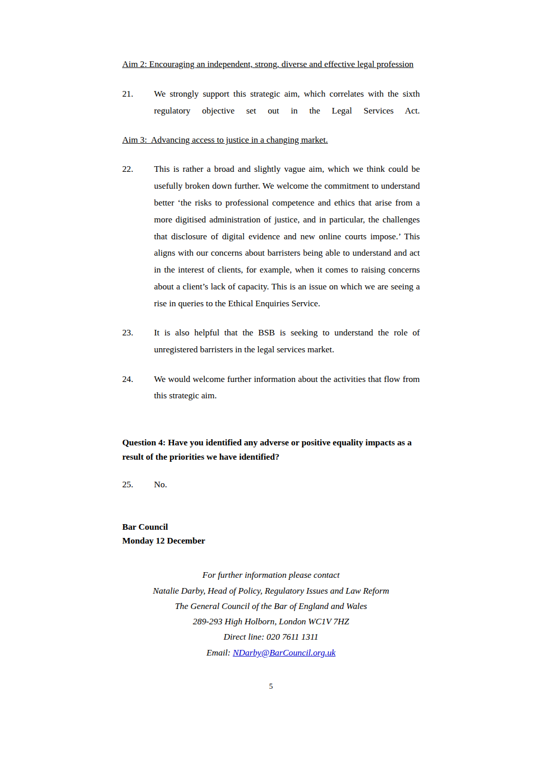Aim 2: Encouraging an independent, strong, diverse and effective legal profession
21. We strongly support this strategic aim, which correlates with the sixth regulatory objective set out in the Legal Services Act.
Aim 3: Advancing access to justice in a changing market.
22. This is rather a broad and slightly vague aim, which we think could be usefully broken down further. We welcome the commitment to understand better ‘the risks to professional competence and ethics that arise from a more digitised administration of justice, and in particular, the challenges that disclosure of digital evidence and new online courts impose.’ This aligns with our concerns about barristers being able to understand and act in the interest of clients, for example, when it comes to raising concerns about a client’s lack of capacity. This is an issue on which we are seeing a rise in queries to the Ethical Enquiries Service.
23. It is also helpful that the BSB is seeking to understand the role of unregistered barristers in the legal services market.
24. We would welcome further information about the activities that flow from this strategic aim.
Question 4: Have you identified any adverse or positive equality impacts as a result of the priorities we have identified?
25. No.
Bar Council
Monday 12 December
For further information please contact
Natalie Darby, Head of Policy, Regulatory Issues and Law Reform
The General Council of the Bar of England and Wales
289-293 High Holborn, London WC1V 7HZ
Direct line: 020 7611 1311
Email: NDarby@BarCouncil.org.uk
5